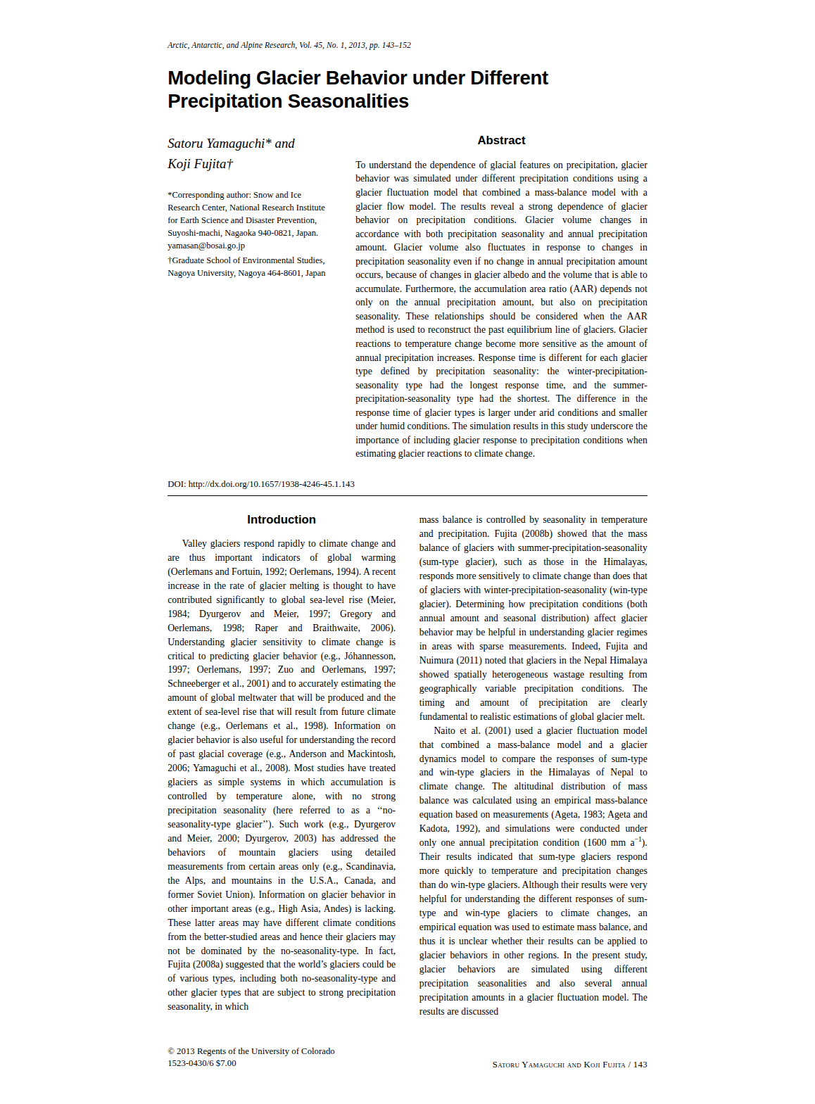Arctic, Antarctic, and Alpine Research, Vol. 45, No. 1, 2013, pp. 143–152
Modeling Glacier Behavior under Different Precipitation Seasonalities
Satoru Yamaguchi* and
Koji Fujita†
*Corresponding author: Snow and Ice Research Center, National Research Institute for Earth Science and Disaster Prevention, Suyoshi-machi, Nagaoka 940-0821, Japan. yamasan@bosai.go.jp
†Graduate School of Environmental Studies, Nagoya University, Nagoya 464-8601, Japan
Abstract
To understand the dependence of glacial features on precipitation, glacier behavior was simulated under different precipitation conditions using a glacier fluctuation model that combined a mass-balance model with a glacier flow model. The results reveal a strong dependence of glacier behavior on precipitation conditions. Glacier volume changes in accordance with both precipitation seasonality and annual precipitation amount. Glacier volume also fluctuates in response to changes in precipitation seasonality even if no change in annual precipitation amount occurs, because of changes in glacier albedo and the volume that is able to accumulate. Furthermore, the accumulation area ratio (AAR) depends not only on the annual precipitation amount, but also on precipitation seasonality. These relationships should be considered when the AAR method is used to reconstruct the past equilibrium line of glaciers. Glacier reactions to temperature change become more sensitive as the amount of annual precipitation increases. Response time is different for each glacier type defined by precipitation seasonality: the winter-precipitation-seasonality type had the longest response time, and the summer-precipitation-seasonality type had the shortest. The difference in the response time of glacier types is larger under arid conditions and smaller under humid conditions. The simulation results in this study underscore the importance of including glacier response to precipitation conditions when estimating glacier reactions to climate change.
DOI: http://dx.doi.org/10.1657/1938-4246-45.1.143
Introduction
Valley glaciers respond rapidly to climate change and are thus important indicators of global warming (Oerlemans and Fortuin, 1992; Oerlemans, 1994). A recent increase in the rate of glacier melting is thought to have contributed significantly to global sea-level rise (Meier, 1984; Dyurgerov and Meier, 1997; Gregory and Oerlemans, 1998; Raper and Braithwaite, 2006). Understanding glacier sensitivity to climate change is critical to predicting glacier behavior (e.g., Jóhannesson, 1997; Oerlemans, 1997; Zuo and Oerlemans, 1997; Schneeberger et al., 2001) and to accurately estimating the amount of global meltwater that will be produced and the extent of sea-level rise that will result from future climate change (e.g., Oerlemans et al., 1998). Information on glacier behavior is also useful for understanding the record of past glacial coverage (e.g., Anderson and Mackintosh, 2006; Yamaguchi et al., 2008). Most studies have treated glaciers as simple systems in which accumulation is controlled by temperature alone, with no strong precipitation seasonality (here referred to as a ‘‘no-seasonality-type glacier’’). Such work (e.g., Dyurgerov and Meier, 2000; Dyurgerov, 2003) has addressed the behaviors of mountain glaciers using detailed measurements from certain areas only (e.g., Scandinavia, the Alps, and mountains in the U.S.A., Canada, and former Soviet Union). Information on glacier behavior in other important areas (e.g., High Asia, Andes) is lacking. These latter areas may have different climate conditions from the better-studied areas and hence their glaciers may not be dominated by the no-seasonality-type. In fact, Fujita (2008a) suggested that the world’s glaciers could be of various types, including both no-seasonality-type and other glacier types that are subject to strong precipitation seasonality, in which
mass balance is controlled by seasonality in temperature and precipitation. Fujita (2008b) showed that the mass balance of glaciers with summer-precipitation-seasonality (sum-type glacier), such as those in the Himalayas, responds more sensitively to climate change than does that of glaciers with winter-precipitation-seasonality (win-type glacier). Determining how precipitation conditions (both annual amount and seasonal distribution) affect glacier behavior may be helpful in understanding glacier regimes in areas with sparse measurements. Indeed, Fujita and Nuimura (2011) noted that glaciers in the Nepal Himalaya showed spatially heterogeneous wastage resulting from geographically variable precipitation conditions. The timing and amount of precipitation are clearly fundamental to realistic estimations of global glacier melt.
Naito et al. (2001) used a glacier fluctuation model that combined a mass-balance model and a glacier dynamics model to compare the responses of sum-type and win-type glaciers in the Himalayas of Nepal to climate change. The altitudinal distribution of mass balance was calculated using an empirical mass-balance equation based on measurements (Ageta, 1983; Ageta and Kadota, 1992), and simulations were conducted under only one annual precipitation condition (1600 mm a−1). Their results indicated that sum-type glaciers respond more quickly to temperature and precipitation changes than do win-type glaciers. Although their results were very helpful for understanding the different responses of sum-type and win-type glaciers to climate changes, an empirical equation was used to estimate mass balance, and thus it is unclear whether their results can be applied to glacier behaviors in other regions. In the present study, glacier behaviors are simulated using different precipitation seasonalities and also several annual precipitation amounts in a glacier fluctuation model. The results are discussed
© 2013 Regents of the University of Colorado
1523-0430/6 $7.00
Satoru Yamaguchi and Koji Fujita / 143